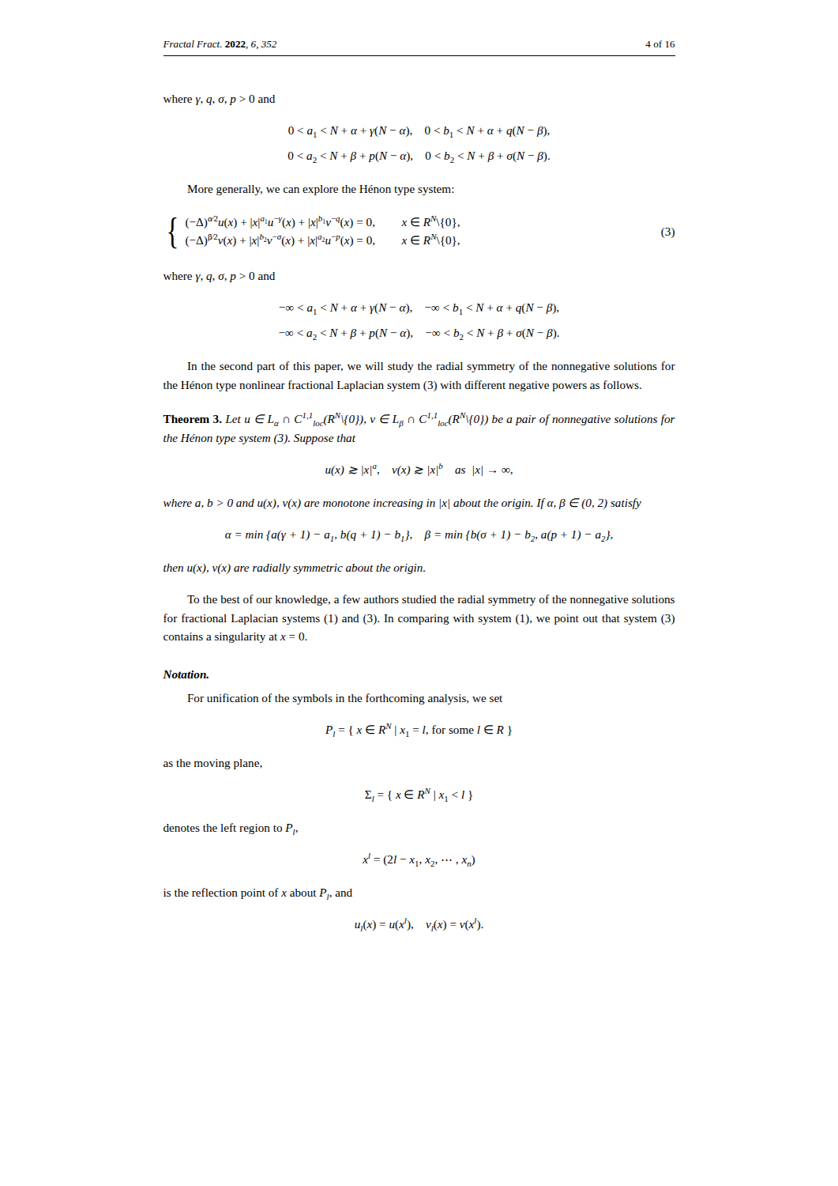Fractal Fract. 2022, 6, 352
4 of 16
where γ, q, σ, p > 0 and
0 < a1 < N + α + γ(N − α), 0 < b1 < N + α + q(N − β),
0 < a2 < N + β + p(N − α), 0 < b2 < N + β + σ(N − β).
More generally, we can explore the Hénon type system:
{ (−Δ)α⁄2u(x) + |x|a1u−γ(x) + |x|b1v−q(x) = 0,x ∈ RN\{0}, (−Δ)β⁄2v(x) + |x|b2v−σ(x) + |x|a2u−p(x) = 0,x ∈ RN\{0},
(3)
where γ, q, σ, p > 0 and
−∞ < a1 < N + α + γ(N − α), −∞ < b1 < N + α + q(N − β),
−∞ < a2 < N + β + p(N − α), −∞ < b2 < N + β + σ(N − β).
In the second part of this paper, we will study the radial symmetry of the nonnegative solutions for the Hénon type nonlinear fractional Laplacian system (3) with different negative powers as follows.
Theorem 3. Let u ∈ Lα ∩ C1,1loc(RN\{0}), v ∈ Lβ ∩ C1,1loc(RN\{0}) be a pair of nonnegative solutions for the Hénon type system (3). Suppose that
u(x) ≳ |x|a, v(x) ≳ |x|b as |x| → ∞,
where a, b > 0 and u(x), v(x) are monotone increasing in |x| about the origin. If α, β ∈ (0, 2) satisfy
α = min {a(γ + 1) − a1, b(q + 1) − b1}, β = min {b(σ + 1) − b2, a(p + 1) − a2},
then u(x), v(x) are radially symmetric about the origin.
To the best of our knowledge, a few authors studied the radial symmetry of the nonnegative solutions for fractional Laplacian systems (1) and (3). In comparing with system (1), we point out that system (3) contains a singularity at x = 0.
Notation.
For unification of the symbols in the forthcoming analysis, we set
Pl = { x ∈ RN | x1 = l, for some l ∈ R }
as the moving plane,
Σl = { x ∈ RN | x1 < l }
denotes the left region to Pl,
xl = (2l − x1, x2, ⋯ , xn)
is the reflection point of x about Pl, and
ul(x) = u(xl), vl(x) = v(xl).